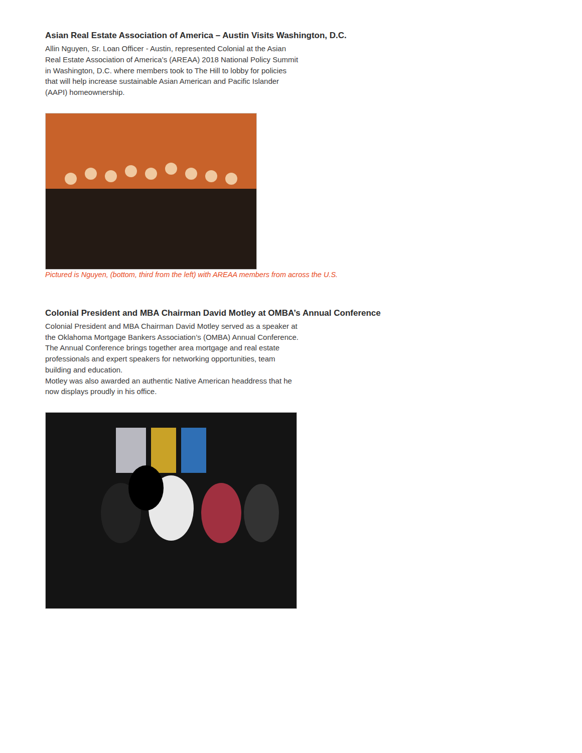Asian Real Estate Association of America – Austin Visits Washington, D.C.
Allin Nguyen, Sr. Loan Officer - Austin, represented Colonial at the Asian
Real Estate Association of America’s (AREAA) 2018 National Policy Summit
in Washington, D.C. where members took to The Hill to lobby for policies
that will help increase sustainable Asian American and Pacific Islander
(AAPI) homeownership.
Pictured is Nguyen, (bottom, third from the left) with AREAA members from across the U.S.
Colonial President and MBA Chairman David Motley at OMBA’s Annual Conference
Colonial President and MBA Chairman David Motley served as a speaker at
the Oklahoma Mortgage Bankers Association’s (OMBA) Annual Conference.
The Annual Conference brings together area mortgage and real estate
professionals and expert speakers for networking opportunities, team
building and education.
Motley was also awarded an authentic Native American headdress that he
now displays proudly in his office.